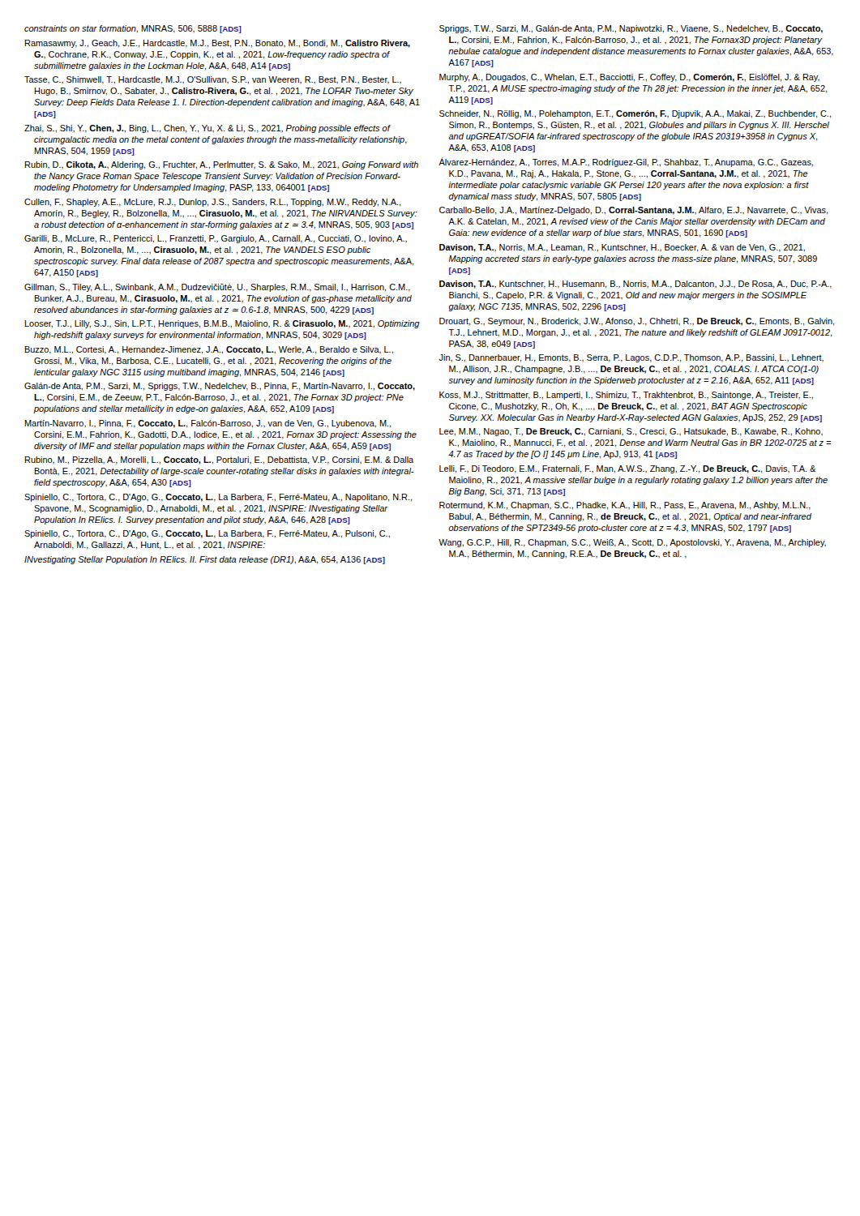constraints on star formation, MNRAS, 506, 5888 [ADS]
Ramasawmy, J., Geach, J.E., Hardcastle, M.J., Best, P.N., Bonato, M., Bondi, M., Calistro Rivera, G., Cochrane, R.K., Conway, J.E., Coppin, K., et al. , 2021, Low-frequency radio spectra of submillimetre galaxies in the Lockman Hole, A&A, 648, A14 [ADS]
Tasse, C., Shimwell, T., Hardcastle, M.J., O'Sullivan, S.P., van Weeren, R., Best, P.N., Bester, L., Hugo, B., Smirnov, O., Sabater, J., Calistro-Rivera, G., et al. , 2021, The LOFAR Two-meter Sky Survey: Deep Fields Data Release 1. I. Direction-dependent calibration and imaging, A&A, 648, A1 [ADS]
Zhai, S., Shi, Y., Chen, J., Bing, L., Chen, Y., Yu, X. & Li, S., 2021, Probing possible effects of circumgalactic media on the metal content of galaxies through the mass-metallicity relationship, MNRAS, 504, 1959 [ADS]
Rubin, D., Cikota, A., Aldering, G., Fruchter, A., Perlmutter, S. & Sako, M., 2021, Going Forward with the Nancy Grace Roman Space Telescope Transient Survey: Validation of Precision Forward-modeling Photometry for Undersampled Imaging, PASP, 133, 064001 [ADS]
Cullen, F., Shapley, A.E., McLure, R.J., Dunlop, J.S., Sanders, R.L., Topping, M.W., Reddy, N.A., Amorín, R., Begley, R., Bolzonella, M., ..., Cirasuolo, M., et al. , 2021, The NIRVANDELS Survey: a robust detection of α-enhancement in star-forming galaxies at z ≃ 3.4, MNRAS, 505, 903 [ADS]
Garilli, B., McLure, R., Pentericci, L., Franzetti, P., Gargiulo, A., Carnall, A., Cucciati, O., Iovino, A., Amorin, R., Bolzonella, M., ..., Cirasuolo, M., et al. , 2021, The VANDELS ESO public spectroscopic survey. Final data release of 2087 spectra and spectroscopic measurements, A&A, 647, A150 [ADS]
Gillman, S., Tiley, A.L., Swinbank, A.M., Dudzevičiūtė, U., Sharples, R.M., Smail, I., Harrison, C.M., Bunker, A.J., Bureau, M., Cirasuolo, M., et al. , 2021, The evolution of gas-phase metallicity and resolved abundances in star-forming galaxies at z ≃ 0.6-1.8, MNRAS, 500, 4229 [ADS]
Looser, T.J., Lilly, S.J., Sin, L.P.T., Henriques, B.M.B., Maiolino, R. & Cirasuolo, M., 2021, Optimizing high-redshift galaxy surveys for environmental information, MNRAS, 504, 3029 [ADS]
Buzzo, M.L., Cortesi, A., Hernandez-Jimenez, J.A., Coccato, L., Werle, A., Beraldo e Silva, L., Grossi, M., Vika, M., Barbosa, C.E., Lucatelli, G., et al. , 2021, Recovering the origins of the lenticular galaxy NGC 3115 using multiband imaging, MNRAS, 504, 2146 [ADS]
Galán-de Anta, P.M., Sarzi, M., Spriggs, T.W., Nedelchev, B., Pinna, F., Martín-Navarro, I., Coccato, L., Corsini, E.M., de Zeeuw, P.T., Falcón-Barroso, J., et al. , 2021, The Fornax 3D project: PNe populations and stellar metallicity in edge-on galaxies, A&A, 652, A109 [ADS]
Martín-Navarro, I., Pinna, F., Coccato, L., Falcón-Barroso, J., van de Ven, G., Lyubenova, M., Corsini, E.M., Fahrion, K., Gadotti, D.A., Iodice, E., et al. , 2021, Fornax 3D project: Assessing the diversity of IMF and stellar population maps within the Fornax Cluster, A&A, 654, A59 [ADS]
Rubino, M., Pizzella, A., Morelli, L., Coccato, L., Portaluri, E., Debattista, V.P., Corsini, E.M. & Dalla Bontà, E., 2021, Detectability of large-scale counter-rotating stellar disks in galaxies with integral-field spectroscopy, A&A, 654, A30 [ADS]
Spiniello, C., Tortora, C., D'Ago, G., Coccato, L., La Barbera, F., Ferré-Mateu, A., Napolitano, N.R., Spavone, M., Scognamiglio, D., Arnaboldi, M., et al. , 2021, INSPIRE: INvestigating Stellar Population In RElics. I. Survey presentation and pilot study, A&A, 646, A28 [ADS]
Spiniello, C., Tortora, C., D'Ago, G., Coccato, L., La Barbera, F., Ferré-Mateu, A., Pulsoni, C., Arnaboldi, M., Gallazzi, A., Hunt, L., et al. , 2021, INSPIRE:
INvestigating Stellar Population In RElics. II. First data release (DR1), A&A, 654, A136 [ADS]
Spriggs, T.W., Sarzi, M., Galán-de Anta, P.M., Napiwotzki, R., Viaene, S., Nedelchev, B., Coccato, L., Corsini, E.M., Fahrion, K., Falcón-Barroso, J., et al. , 2021, The Fornax3D project: Planetary nebulae catalogue and independent distance measurements to Fornax cluster galaxies, A&A, 653, A167 [ADS]
Murphy, A., Dougados, C., Whelan, E.T., Bacciotti, F., Coffey, D., Comerón, F., Eislöffel, J. & Ray, T.P., 2021, A MUSE spectro-imaging study of the Th 28 jet: Precession in the inner jet, A&A, 652, A119 [ADS]
Schneider, N., Röllig, M., Polehampton, E.T., Comerón, F., Djupvik, A.A., Makai, Z., Buchbender, C., Simon, R., Bontemps, S., Güsten, R., et al. , 2021, Globules and pillars in Cygnus X. III. Herschel and upGREAT/SOFIA far-infrared spectroscopy of the globule IRAS 20319+3958 in Cygnus X, A&A, 653, A108 [ADS]
Álvarez-Hernández, A., Torres, M.A.P., Rodríguez-Gil, P., Shahbaz, T., Anupama, G.C., Gazeas, K.D., Pavana, M., Raj, A., Hakala, P., Stone, G., ..., Corral-Santana, J.M., et al. , 2021, The intermediate polar cataclysmic variable GK Persei 120 years after the nova explosion: a first dynamical mass study, MNRAS, 507, 5805 [ADS]
Carballo-Bello, J.A., Martínez-Delgado, D., Corral-Santana, J.M., Alfaro, E.J., Navarrete, C., Vivas, A.K. & Catelan, M., 2021, A revised view of the Canis Major stellar overdensity with DECam and Gaia: new evidence of a stellar warp of blue stars, MNRAS, 501, 1690 [ADS]
Davison, T.A., Norris, M.A., Leaman, R., Kuntschner, H., Boecker, A. & van de Ven, G., 2021, Mapping accreted stars in early-type galaxies across the mass-size plane, MNRAS, 507, 3089 [ADS]
Davison, T.A., Kuntschner, H., Husemann, B., Norris, M.A., Dalcanton, J.J., De Rosa, A., Duc, P.-A., Bianchi, S., Capelo, P.R. & Vignali, C., 2021, Old and new major mergers in the SOSIMPLE galaxy, NGC 7135, MNRAS, 502, 2296 [ADS]
Drouart, G., Seymour, N., Broderick, J.W., Afonso, J., Chhetri, R., De Breuck, C., Emonts, B., Galvin, T.J., Lehnert, M.D., Morgan, J., et al. , 2021, The nature and likely redshift of GLEAM J0917-0012, PASA, 38, e049 [ADS]
Jin, S., Dannerbauer, H., Emonts, B., Serra, P., Lagos, C.D.P., Thomson, A.P., Bassini, L., Lehnert, M., Allison, J.R., Champagne, J.B., ..., De Breuck, C., et al. , 2021, COALAS. I. ATCA CO(1-0) survey and luminosity function in the Spiderweb protocluster at z = 2.16, A&A, 652, A11 [ADS]
Koss, M.J., Strittmatter, B., Lamperti, I., Shimizu, T., Trakhtenbrot, B., Saintonge, A., Treister, E., Cicone, C., Mushotzky, R., Oh, K., ..., De Breuck, C., et al. , 2021, BAT AGN Spectroscopic Survey. XX. Molecular Gas in Nearby Hard-X-Ray-selected AGN Galaxies, ApJS, 252, 29 [ADS]
Lee, M.M., Nagao, T., De Breuck, C., Carniani, S., Cresci, G., Hatsukade, B., Kawabe, R., Kohno, K., Maiolino, R., Mannucci, F., et al. , 2021, Dense and Warm Neutral Gas in BR 1202-0725 at z = 4.7 as Traced by the [O I] 145 μm Line, ApJ, 913, 41 [ADS]
Lelli, F., Di Teodoro, E.M., Fraternali, F., Man, A.W.S., Zhang, Z.-Y., De Breuck, C., Davis, T.A. & Maiolino, R., 2021, A massive stellar bulge in a regularly rotating galaxy 1.2 billion years after the Big Bang, Sci, 371, 713 [ADS]
Rotermund, K.M., Chapman, S.C., Phadke, K.A., Hill, R., Pass, E., Aravena, M., Ashby, M.L.N., Babul, A., Béthermin, M., Canning, R., de Breuck, C., et al. , 2021, Optical and near-infrared observations of the SPT2349-56 proto-cluster core at z = 4.3, MNRAS, 502, 1797 [ADS]
Wang, G.C.P., Hill, R., Chapman, S.C., Weiß, A., Scott, D., Apostolovski, Y., Aravena, M., Archipley, M.A., Béthermin, M., Canning, R.E.A., De Breuck, C., et al. ,